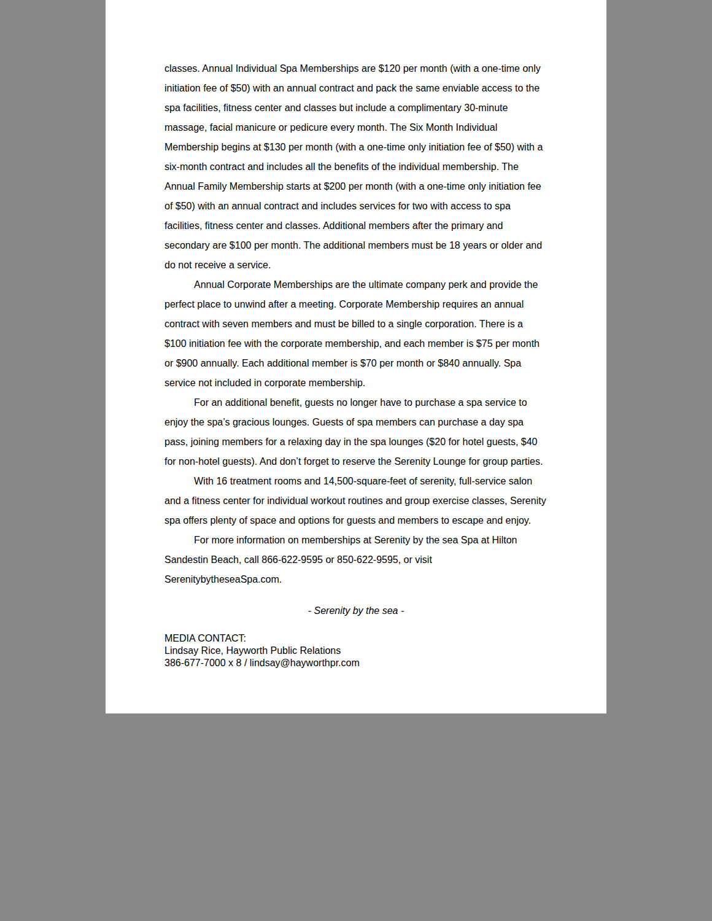classes. Annual Individual Spa Memberships are $120 per month (with a one-time only initiation fee of $50) with an annual contract and pack the same enviable access to the spa facilities, fitness center and classes but include a complimentary 30-minute massage, facial manicure or pedicure every month. The Six Month Individual Membership begins at $130 per month (with a one-time only initiation fee of $50) with a six-month contract and includes all the benefits of the individual membership. The Annual Family Membership starts at $200 per month (with a one-time only initiation fee of $50) with an annual contract and includes services for two with access to spa facilities, fitness center and classes. Additional members after the primary and secondary are $100 per month. The additional members must be 18 years or older and do not receive a service.
Annual Corporate Memberships are the ultimate company perk and provide the perfect place to unwind after a meeting. Corporate Membership requires an annual contract with seven members and must be billed to a single corporation. There is a $100 initiation fee with the corporate membership, and each member is $75 per month or $900 annually. Each additional member is $70 per month or $840 annually. Spa service not included in corporate membership.
For an additional benefit, guests no longer have to purchase a spa service to enjoy the spa’s gracious lounges. Guests of spa members can purchase a day spa pass, joining members for a relaxing day in the spa lounges ($20 for hotel guests, $40 for non-hotel guests). And don’t forget to reserve the Serenity Lounge for group parties.
With 16 treatment rooms and 14,500-square-feet of serenity, full-service salon and a fitness center for individual workout routines and group exercise classes, Serenity spa offers plenty of space and options for guests and members to escape and enjoy.
For more information on memberships at Serenity by the sea Spa at Hilton Sandestin Beach, call 866-622-9595 or 850-622-9595, or visit SerenitybytheseaSpa.com.
- Serenity by the sea -
MEDIA CONTACT:
Lindsay Rice, Hayworth Public Relations
386-677-7000 x 8 / lindsay@hayworthpr.com